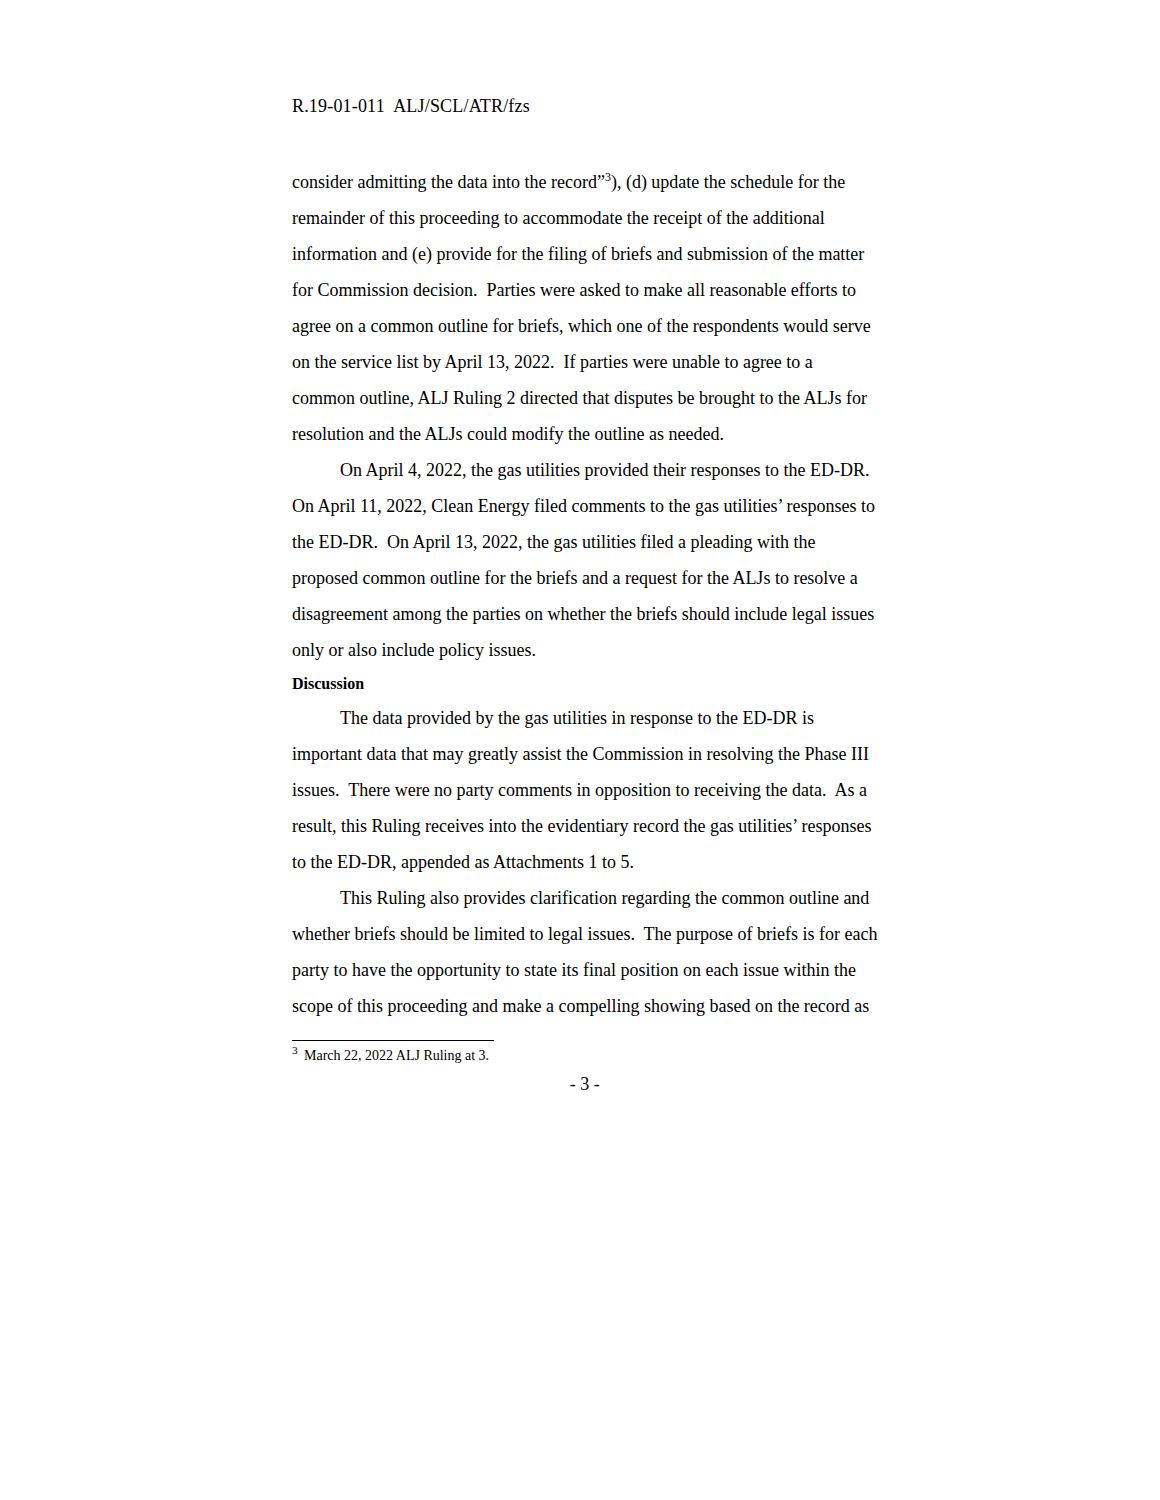R.19-01-011 ALJ/SCL/ATR/fzs
consider admitting the data into the record”3), (d) update the schedule for the remainder of this proceeding to accommodate the receipt of the additional information and (e) provide for the filing of briefs and submission of the matter for Commission decision. Parties were asked to make all reasonable efforts to agree on a common outline for briefs, which one of the respondents would serve on the service list by April 13, 2022. If parties were unable to agree to a common outline, ALJ Ruling 2 directed that disputes be brought to the ALJs for resolution and the ALJs could modify the outline as needed.
On April 4, 2022, the gas utilities provided their responses to the ED-DR. On April 11, 2022, Clean Energy filed comments to the gas utilities’ responses to the ED-DR. On April 13, 2022, the gas utilities filed a pleading with the proposed common outline for the briefs and a request for the ALJs to resolve a disagreement among the parties on whether the briefs should include legal issues only or also include policy issues.
Discussion
The data provided by the gas utilities in response to the ED-DR is important data that may greatly assist the Commission in resolving the Phase III issues. There were no party comments in opposition to receiving the data. As a result, this Ruling receives into the evidentiary record the gas utilities’ responses to the ED-DR, appended as Attachments 1 to 5.
This Ruling also provides clarification regarding the common outline and whether briefs should be limited to legal issues. The purpose of briefs is for each party to have the opportunity to state its final position on each issue within the scope of this proceeding and make a compelling showing based on the record as
3 March 22, 2022 ALJ Ruling at 3.
- 3 -